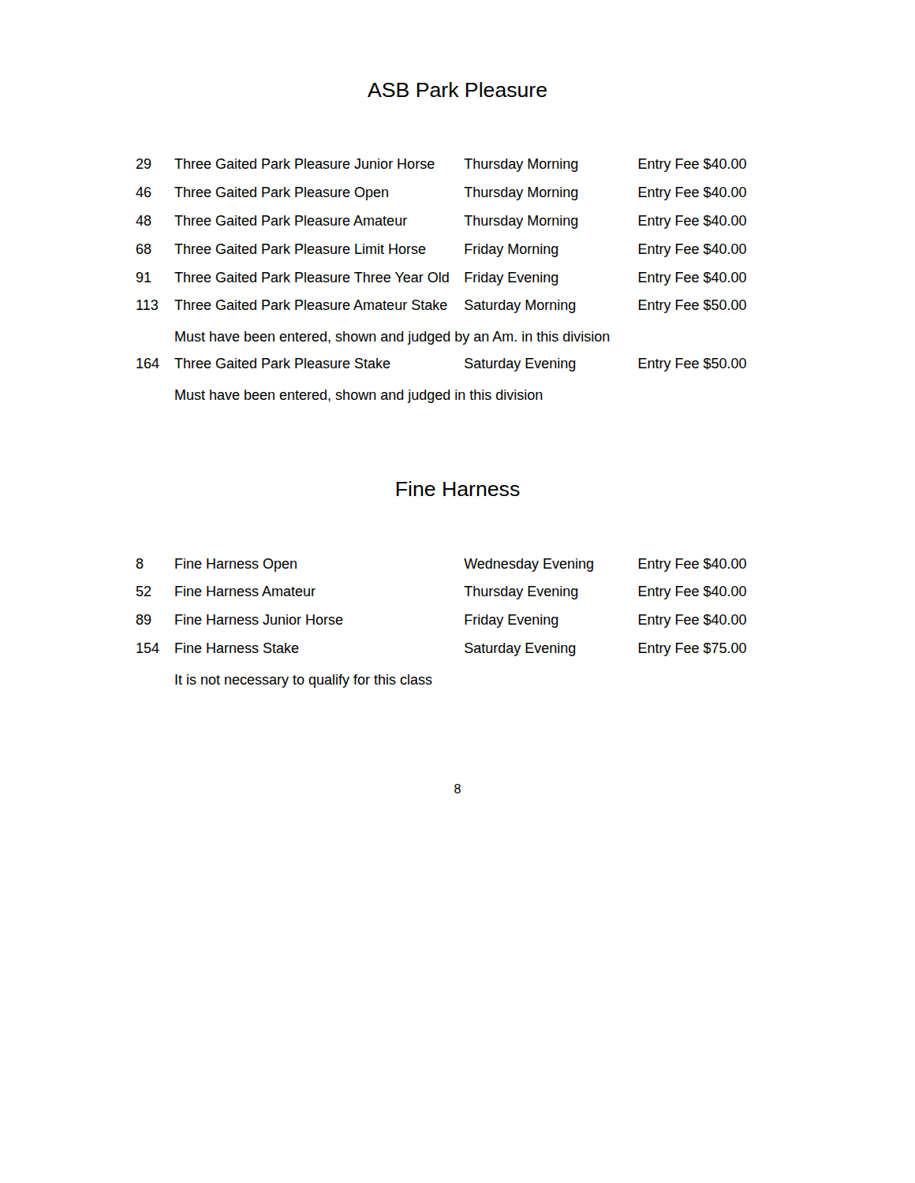ASB Park Pleasure
| 29 | Three Gaited Park Pleasure Junior Horse | Thursday Morning | Entry Fee $40.00 |
| 46 | Three Gaited Park Pleasure Open | Thursday Morning | Entry Fee $40.00 |
| 48 | Three Gaited Park Pleasure Amateur | Thursday Morning | Entry Fee $40.00 |
| 68 | Three Gaited Park Pleasure Limit Horse | Friday Morning | Entry Fee $40.00 |
| 91 | Three Gaited Park Pleasure Three Year Old | Friday Evening | Entry Fee $40.00 |
| 113 | Three Gaited Park Pleasure Amateur Stake | Saturday Morning | Entry Fee $50.00 |
| | Must have been entered, shown and judged by an Am. in this division |
| 164 | Three Gaited Park Pleasure Stake | Saturday Evening | Entry Fee $50.00 |
| | Must have been entered, shown and judged in this division |
Fine Harness
| 8 | Fine Harness Open | Wednesday Evening | Entry Fee $40.00 |
| 52 | Fine Harness Amateur | Thursday Evening | Entry Fee $40.00 |
| 89 | Fine Harness Junior Horse | Friday Evening | Entry Fee $40.00 |
| 154 | Fine Harness Stake | Saturday Evening | Entry Fee $75.00 |
| | It is not necessary to qualify for this class |
8